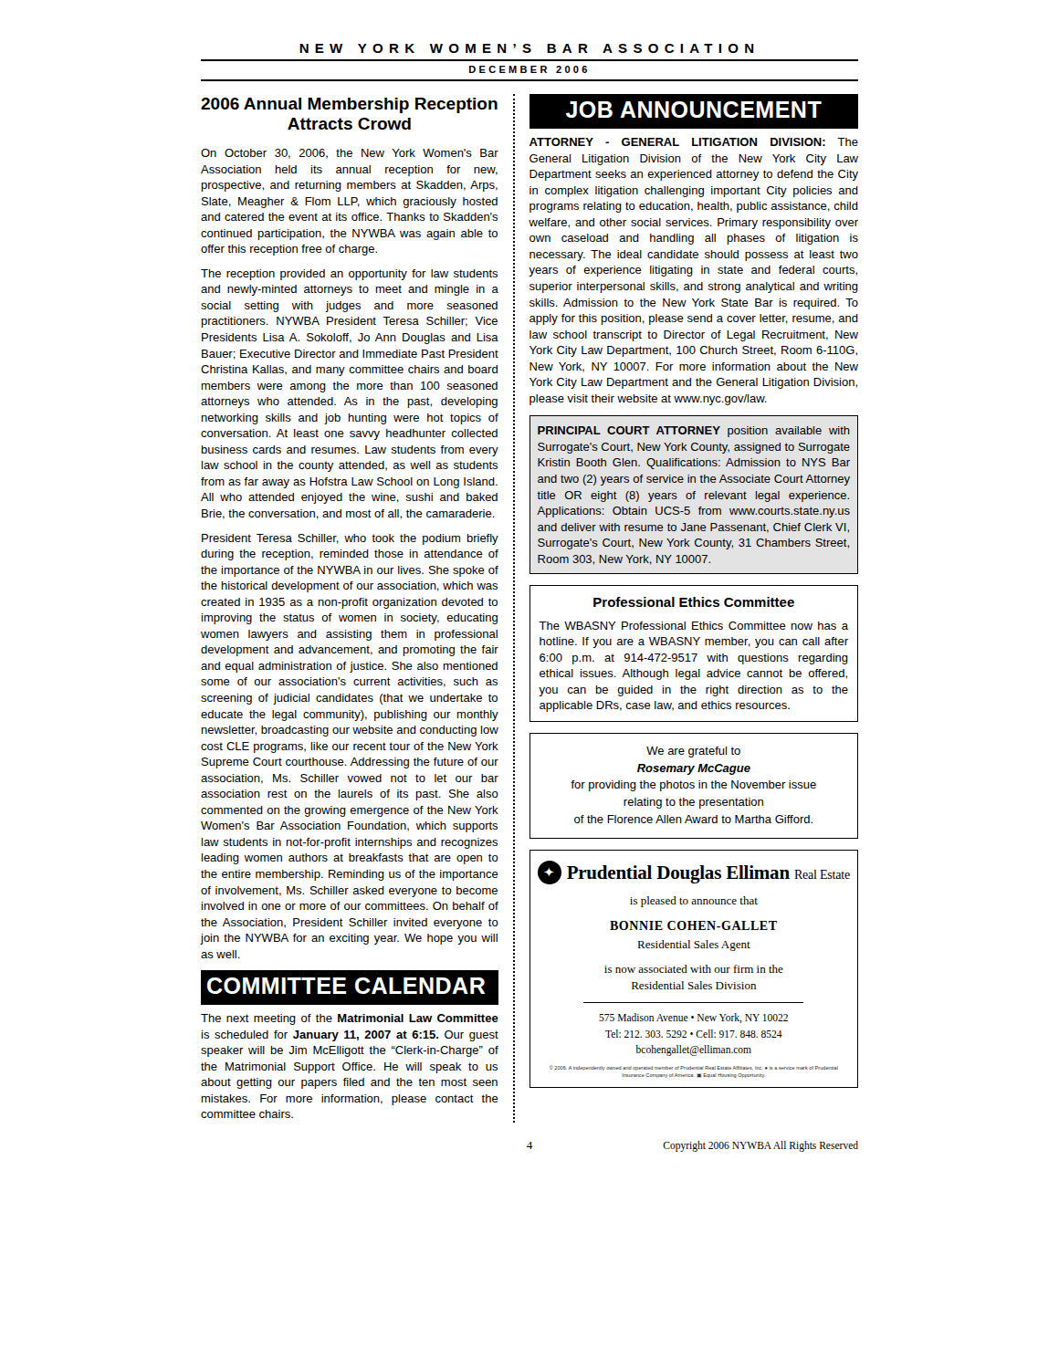NEW YORK WOMEN’S BAR ASSOCIATION
DECEMBER 2006
2006 Annual Membership Reception
Attracts Crowd
On October 30, 2006, the New York Women's Bar Association held its annual reception for new, prospective, and returning members at Skadden, Arps, Slate, Meagher & Flom LLP, which graciously hosted and catered the event at its office. Thanks to Skadden's continued participation, the NYWBA was again able to offer this reception free of charge.
The reception provided an opportunity for law students and newly-minted attorneys to meet and mingle in a social setting with judges and more seasoned practitioners. NYWBA President Teresa Schiller; Vice Presidents Lisa A. Sokoloff, Jo Ann Douglas and Lisa Bauer; Executive Director and Immediate Past President Christina Kallas, and many committee chairs and board members were among the more than 100 seasoned attorneys who attended. As in the past, developing networking skills and job hunting were hot topics of conversation. At least one savvy headhunter collected business cards and resumes. Law students from every law school in the county attended, as well as students from as far away as Hofstra Law School on Long Island. All who attended enjoyed the wine, sushi and baked Brie, the conversation, and most of all, the camaraderie.
President Teresa Schiller, who took the podium briefly during the reception, reminded those in attendance of the importance of the NYWBA in our lives. She spoke of the historical development of our association, which was created in 1935 as a non-profit organization devoted to improving the status of women in society, educating women lawyers and assisting them in professional development and advancement, and promoting the fair and equal administration of justice. She also mentioned some of our association's current activities, such as screening of judicial candidates (that we undertake to educate the legal community), publishing our monthly newsletter, broadcasting our website and conducting low cost CLE programs, like our recent tour of the New York Supreme Court courthouse. Addressing the future of our association, Ms. Schiller vowed not to let our bar association rest on the laurels of its past. She also commented on the growing emergence of the New York Women's Bar Association Foundation, which supports law students in not-for-profit internships and recognizes leading women authors at breakfasts that are open to the entire membership. Reminding us of the importance of involvement, Ms. Schiller asked everyone to become involved in one or more of our committees. On behalf of the Association, President Schiller invited everyone to join the NYWBA for an exciting year. We hope you will as well.
COMMITTEE CALENDAR
The next meeting of the Matrimonial Law Committee is scheduled for January 11, 2007 at 6:15. Our guest speaker will be Jim McElligott the “Clerk-in-Charge” of the Matrimonial Support Office. He will speak to us about getting our papers filed and the ten most seen mistakes. For more information, please contact the committee chairs.
JOB ANNOUNCEMENT
ATTORNEY - GENERAL LITIGATION DIVISION: The General Litigation Division of the New York City Law Department seeks an experienced attorney to defend the City in complex litigation challenging important City policies and programs relating to education, health, public assistance, child welfare, and other social services. Primary responsibility over own caseload and handling all phases of litigation is necessary. The ideal candidate should possess at least two years of experience litigating in state and federal courts, superior interpersonal skills, and strong analytical and writing skills. Admission to the New York State Bar is required. To apply for this position, please send a cover letter, resume, and law school transcript to Director of Legal Recruitment, New York City Law Department, 100 Church Street, Room 6-110G, New York, NY 10007. For more information about the New York City Law Department and the General Litigation Division, please visit their website at www.nyc.gov/law.
PRINCIPAL COURT ATTORNEY position available with Surrogate's Court, New York County, assigned to Surrogate Kristin Booth Glen. Qualifications: Admission to NYS Bar and two (2) years of service in the Associate Court Attorney title OR eight (8) years of relevant legal experience. Applications: Obtain UCS-5 from www.courts.state.ny.us and deliver with resume to Jane Passenant, Chief Clerk VI, Surrogate's Court, New York County, 31 Chambers Street, Room 303, New York, NY 10007.
Professional Ethics Committee
The WBASNY Professional Ethics Committee now has a hotline. If you are a WBASNY member, you can call after 6:00 p.m. at 914-472-9517 with questions regarding ethical issues. Although legal advice cannot be offered, you can be guided in the right direction as to the applicable DRs, case law, and ethics resources.
We are grateful to
Rosemary McCague
for providing the photos in the November issue
relating to the presentation
of the Florence Allen Award to Martha Gifford.
✦
Prudential Douglas Elliman Real Estate
is pleased to announce that
BONNIE COHEN-GALLET
Residential Sales Agent
is now associated with our firm in the
Residential Sales Division
575 Madison Avenue • New York, NY 10022
Tel: 212. 303. 5292 • Cell: 917. 848. 8524
bcohengallet@elliman.com
© 2006. A independently owned and operated member of Prudential Real Estate Affiliates, Inc. ● is a service mark of Prudential Insurance Company of America. ▣ Equal Housing Opportunity.
4 Copyright 2006 NYWBA All Rights Reserved